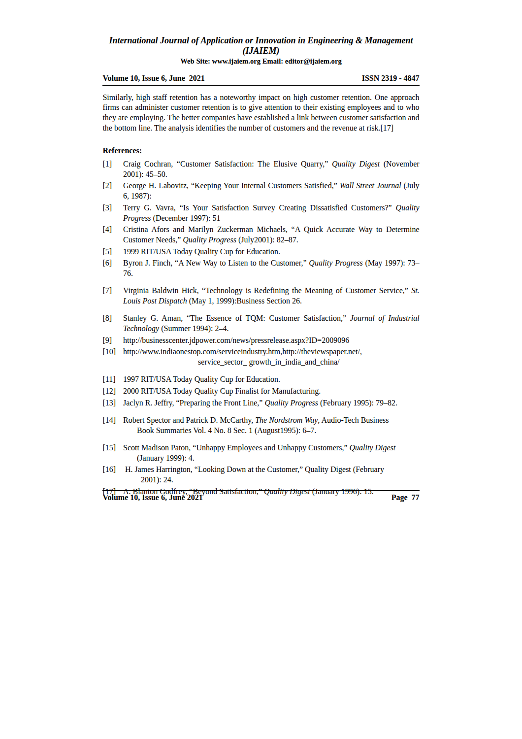International Journal of Application or Innovation in Engineering & Management (IJAIEM)
Web Site: www.ijaiem.org Email: editor@ijaiem.org
Volume 10, Issue 6, June 2021 ISSN 2319 - 4847
Similarly, high staff retention has a noteworthy impact on high customer retention. One approach firms can administer customer retention is to give attention to their existing employees and to who they are employing. The better companies have established a link between customer satisfaction and the bottom line. The analysis identifies the number of customers and the revenue at risk.[17]
References:
[1] Craig Cochran, “Customer Satisfaction: The Elusive Quarry,” Quality Digest (November 2001): 45–50.
[2] George H. Labovitz, “Keeping Your Internal Customers Satisfied,” Wall Street Journal (July 6, 1987):
[3] Terry G. Vavra, “Is Your Satisfaction Survey Creating Dissatisfied Customers?” Quality Progress (December 1997): 51
[4] Cristina Afors and Marilyn Zuckerman Michaels, “A Quick Accurate Way to Determine Customer Needs,” Quality Progress (July2001): 82–87.
[5] 1999 RIT/USA Today Quality Cup for Education.
[6] Byron J. Finch, “A New Way to Listen to the Customer,” Quality Progress (May 1997): 73–76.
[7] Virginia Baldwin Hick, “Technology is Redefining the Meaning of Customer Service,” St. Louis Post Dispatch (May 1, 1999):Business Section 26.
[8] Stanley G. Aman, “The Essence of TQM: Customer Satisfaction,” Journal of Industrial Technology (Summer 1994): 2–4.
[9] http://businesscenter.jdpower.com/news/pressrelease.aspx?ID=2009096
[10] http://www.indiaonestop.com/serviceindustry.htm,http://theviewspaper.net/, service_sector_ growth_in_india_and_china/
[11] 1997 RIT/USA Today Quality Cup for Education.
[12] 2000 RIT/USA Today Quality Cup Finalist for Manufacturing.
[13] Jaclyn R. Jeffry, “Preparing the Front Line,” Quality Progress (February 1995): 79–82.
[14] Robert Spector and Patrick D. McCarthy, The Nordstrom Way, Audio-Tech Business
Book Summaries Vol. 4 No. 8 Sec. 1 (August1995): 6–7.
[15] Scott Madison Paton, “Unhappy Employees and Unhappy Customers,” Quality Digest
(January 1999): 4.
[16] H. James Harrington, “Looking Down at the Customer,” Quality Digest (February
2001): 24.
[17] A. Blanton Godfrey, “Beyond Satisfaction,” Quality Digest (January 1996): 15.
Volume 10, Issue 6, June 2021 Page 77